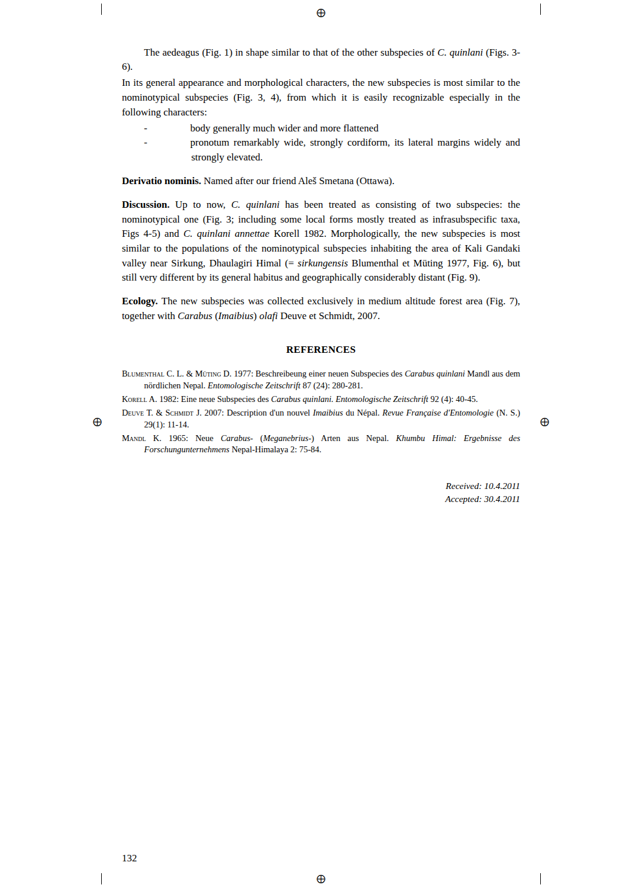⨁ ⨁ ⨁ ⨁
The aedeagus (Fig. 1) in shape similar to that of the other subspecies of C. quinlani (Figs. 3-6).
In its general appearance and morphological characters, the new subspecies is most similar to the nominotypical subspecies (Fig. 3, 4), from which it is easily recognizable especially in the following characters:
-body generally much wider and more flattened
-pronotum remarkably wide, strongly cordiform, its lateral margins widely and strongly elevated.
Derivatio nominis. Named after our friend Aleš Smetana (Ottawa).
Discussion. Up to now, C. quinlani has been treated as consisting of two subspecies: the nominotypical one (Fig. 3; including some local forms mostly treated as infrasubspecific taxa, Figs 4-5) and C. quinlani annettae Korell 1982. Morphologically, the new subspecies is most similar to the populations of the nominotypical subspecies inhabiting the area of Kali Gandaki valley near Sirkung, Dhaulagiri Himal (= sirkungensis Blumenthal et Müting 1977, Fig. 6), but still very different by its general habitus and geographically considerably distant (Fig. 9).
Ecology. The new subspecies was collected exclusively in medium altitude forest area (Fig. 7), together with Carabus (Imaibius) olafi Deuve et Schmidt, 2007.
REFERENCES
Blumenthal C. L. & Müting D. 1977: Beschreibeung einer neuen Subspecies des Carabus quinlani Mandl aus dem nördlichen Nepal. Entomologische Zeitschrift 87 (24): 280-281.
Korell A. 1982: Eine neue Subspecies des Carabus quinlani. Entomologische Zeitschrift 92 (4): 40-45.
Deuve T. & Schmidt J. 2007: Description d'un nouvel Imaibius du Népal. Revue Française d'Entomologie (N. S.) 29(1): 11-14.
Mandl K. 1965: Neue Carabus- (Meganebrius-) Arten aus Nepal. Khumbu Himal: Ergebnisse des Forschungunternehmens Nepal-Himalaya 2: 75-84.
Received: 10.4.2011
Accepted: 30.4.2011
132